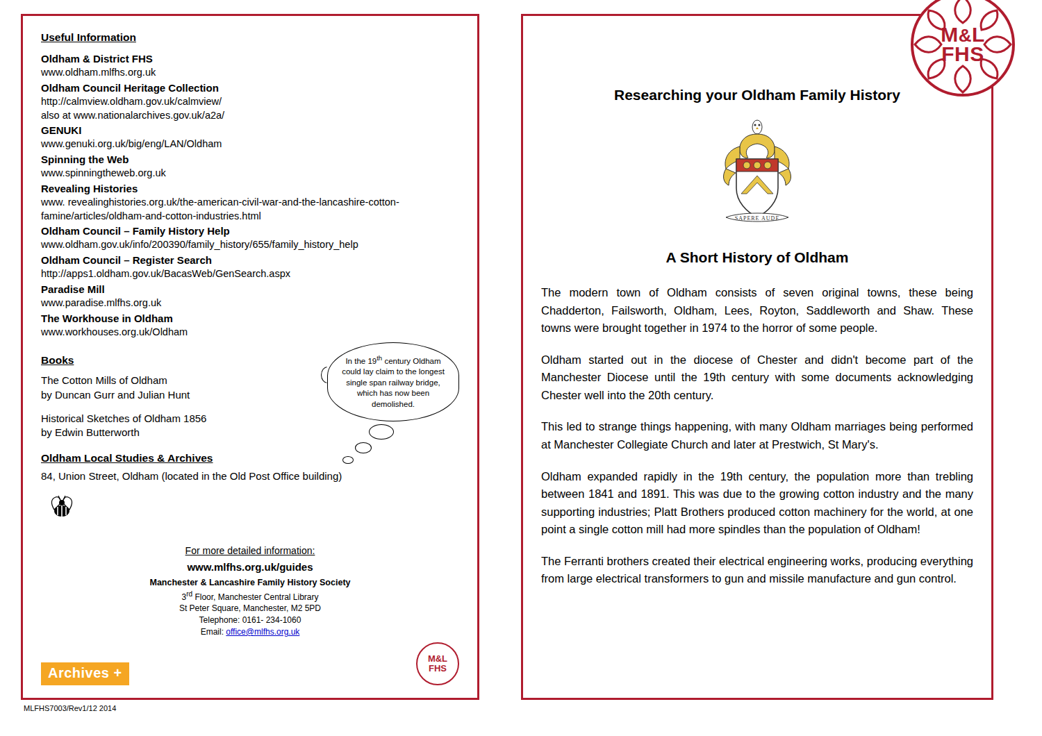Useful Information
Oldham & District FHS www.oldham.mlfhs.org.uk
Oldham Council Heritage Collection http://calmview.oldham.gov.uk/calmview/ also at www.nationalarchives.gov.uk/a2a/
GENUKI www.genuki.org.uk/big/eng/LAN/Oldham
Spinning the Web www.spinningtheweb.org.uk
Revealing Histories www. revealinghistories.org.uk/the-american-civil-war-and-the-lancashire-cotton-famine/articles/oldham-and-cotton-industries.html
Oldham Council – Family History Help www.oldham.gov.uk/info/200390/family_history/655/family_history_help
Oldham Council – Register Search http://apps1.oldham.gov.uk/BacasWeb/GenSearch.aspx
Paradise Mill www.paradise.mlfhs.org.uk
The Workhouse in Oldham www.workhouses.org.uk/Oldham
Books
The Cotton Mills of Oldham
by Duncan Gurr and Julian Hunt
Historical Sketches of Oldham 1856
by Edwin Butterworth
Oldham Local Studies & Archives
84, Union Street, Oldham (located in the Old Post Office building)
In the 19th century Oldham could lay claim to the longest single span railway bridge, which has now been demolished.
For more detailed information:
www.mlfhs.org.uk/guides
Manchester & Lancashire Family History Society
3rd Floor, Manchester Central Library
St Peter Square, Manchester, M2 5PD
Telephone: 0161- 234-1060
Email: office@mlfhs.org.uk
Archives +
M&L FHS
M&L
FHS
Researching your Oldham Family History
SAPERE AUDE
A Short History of Oldham
The modern town of Oldham consists of seven original towns, these being Chadderton, Failsworth, Oldham, Lees, Royton, Saddleworth and Shaw. These towns were brought together in 1974 to the horror of some people.
Oldham started out in the diocese of Chester and didn't become part of the Manchester Diocese until the 19th century with some documents acknowledging Chester well into the 20th century.
This led to strange things happening, with many Oldham marriages being performed at Manchester Collegiate Church and later at Prestwich, St Mary's.
Oldham expanded rapidly in the 19th century, the population more than trebling between 1841 and 1891. This was due to the growing cotton industry and the many supporting industries; Platt Brothers produced cotton machinery for the world, at one point a single cotton mill had more spindles than the population of Oldham!
The Ferranti brothers created their electrical engineering works, producing everything from large electrical transformers to gun and missile manufacture and gun control.
MLFHS7003/Rev1/12 2014